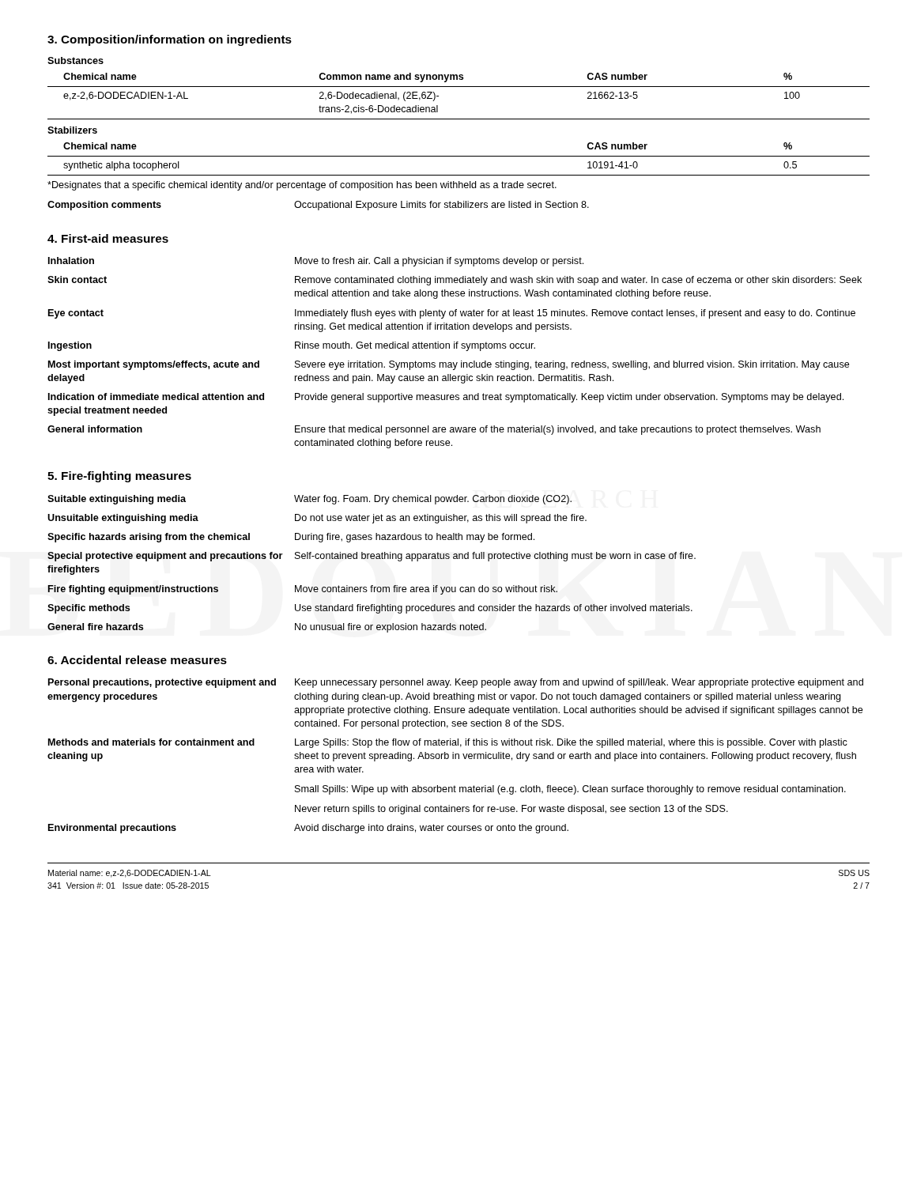BEDOUKIAN
RESEARCH
3. Composition/information on ingredients
Substances
| Chemical name | Common name and synonyms | CAS number | % |
| --- | --- | --- | --- |
| e,z-2,6-DODECADIEN-1-AL | 2,6-Dodecadienal, (2E,6Z)- trans-2,cis-6-Dodecadienal | 21662-13-5 | 100 |
Stabilizers
| Chemical name | | CAS number | % |
| --- | --- | --- | --- |
| synthetic alpha tocopherol | | 10191-41-0 | 0.5 |
*Designates that a specific chemical identity and/or percentage of composition has been withheld as a trade secret.
| Composition comments | Occupational Exposure Limits for stabilizers are listed in Section 8. |
4. First-aid measures
| Inhalation | Move to fresh air. Call a physician if symptoms develop or persist. |
| Skin contact | Remove contaminated clothing immediately and wash skin with soap and water. In case of eczema or other skin disorders: Seek medical attention and take along these instructions. Wash contaminated clothing before reuse. |
| Eye contact | Immediately flush eyes with plenty of water for at least 15 minutes. Remove contact lenses, if present and easy to do. Continue rinsing. Get medical attention if irritation develops and persists. |
| Ingestion | Rinse mouth. Get medical attention if symptoms occur. |
| Most important symptoms/effects, acute and delayed | Severe eye irritation. Symptoms may include stinging, tearing, redness, swelling, and blurred vision. Skin irritation. May cause redness and pain. May cause an allergic skin reaction. Dermatitis. Rash. |
| Indication of immediate medical attention and special treatment needed | Provide general supportive measures and treat symptomatically. Keep victim under observation. Symptoms may be delayed. |
| General information | Ensure that medical personnel are aware of the material(s) involved, and take precautions to protect themselves. Wash contaminated clothing before reuse. |
5. Fire-fighting measures
| Suitable extinguishing media | Water fog. Foam. Dry chemical powder. Carbon dioxide (CO2). |
| Unsuitable extinguishing media | Do not use water jet as an extinguisher, as this will spread the fire. |
| Specific hazards arising from the chemical | During fire, gases hazardous to health may be formed. |
| Special protective equipment and precautions for firefighters | Self-contained breathing apparatus and full protective clothing must be worn in case of fire. |
| Fire fighting equipment/instructions | Move containers from fire area if you can do so without risk. |
| Specific methods | Use standard firefighting procedures and consider the hazards of other involved materials. |
| General fire hazards | No unusual fire or explosion hazards noted. |
6. Accidental release measures
| Personal precautions, protective equipment and emergency procedures | Keep unnecessary personnel away. Keep people away from and upwind of spill/leak. Wear appropriate protective equipment and clothing during clean-up. Avoid breathing mist or vapor. Do not touch damaged containers or spilled material unless wearing appropriate protective clothing. Ensure adequate ventilation. Local authorities should be advised if significant spillages cannot be contained. For personal protection, see section 8 of the SDS. |
| Methods and materials for containment and cleaning up | Large Spills: Stop the flow of material, if this is without risk. Dike the spilled material, where this is possible. Cover with plastic sheet to prevent spreading. Absorb in vermiculite, dry sand or earth and place into containers. Following product recovery, flush area with water. Small Spills: Wipe up with absorbent material (e.g. cloth, fleece). Clean surface thoroughly to remove residual contamination. Never return spills to original containers for re-use. For waste disposal, see section 13 of the SDS. |
| Environmental precautions | Avoid discharge into drains, water courses or onto the ground. |
Material name: e,z-2,6-DODECADIEN-1-AL
341 Version #: 01 Issue date: 05-28-2015
SDS US
2 / 7